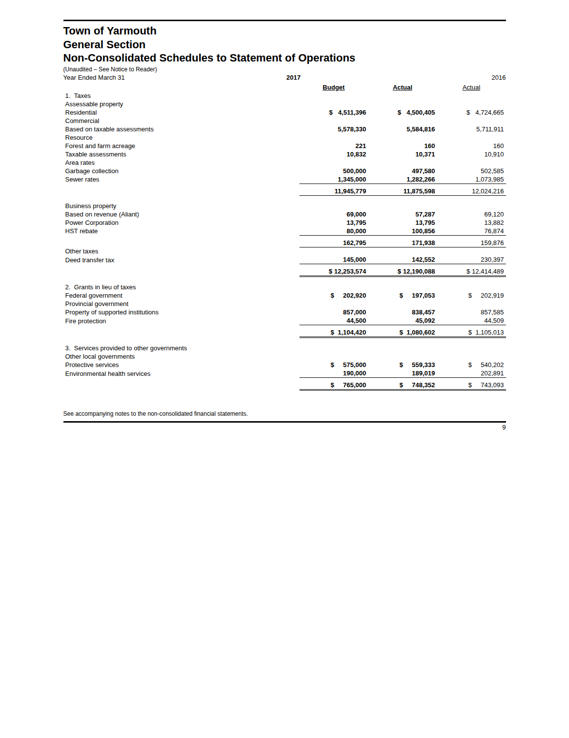Town of Yarmouth General Section Non-Consolidated Schedules to Statement of Operations
(Unaudited – See Notice to Reader)
Year Ended March 31 2017 2016
| | Budget | Actual | Actual |
| --- | --- | --- | --- |
| 1. Taxes | | | |
| Assessable property | | | |
| Residential | $ 4,511,396 | $ 4,500,405 | $ 4,724,665 |
| Commercial | | | |
| Based on taxable assessments | 5,578,330 | 5,584,816 | 5,711,911 |
| Resource | | | |
| Forest and farm acreage | 221 | 160 | 160 |
| Taxable assessments | 10,832 | 10,371 | 10,910 |
| Area rates | | | |
| Garbage collection | 500,000 | 497,580 | 502,585 |
| Sewer rates | 1,345,000 | 1,282,266 | 1,073,985 |
| | 11,945,779 | 11,875,598 | 12,024,216 |
| Business property | | | |
| Based on revenue (Aliant) | 69,000 | 57,287 | 69,120 |
| Power Corporation | 13,795 | 13,795 | 13,882 |
| HST rebate | 80,000 | 100,856 | 76,874 |
| | 162,795 | 171,938 | 159,876 |
| Other taxes | | | |
| Deed transfer tax | 145,000 | 142,552 | 230,397 |
| | $ 12,253,574 | $ 12,190,088 | $ 12,414,489 |
| 2. Grants in lieu of taxes | | | |
| Federal government | $ 202,920 | $ 197,053 | $ 202,919 |
| Provincial government | | | |
| Property of supported institutions | 857,000 | 838,457 | 857,585 |
| Fire protection | 44,500 | 45,092 | 44,509 |
| | $ 1,104,420 | $ 1,080,602 | $ 1,105,013 |
| 3. Services provided to other governments | | | |
| Other local governments | | | |
| Protective services | $ 575,000 | $ 559,333 | $ 540,202 |
| Environmental health services | 190,000 | 189,019 | 202,891 |
| | $ 765,000 | $ 748,352 | $ 743,093 |
See accompanying notes to the non-consolidated financial statements.
9